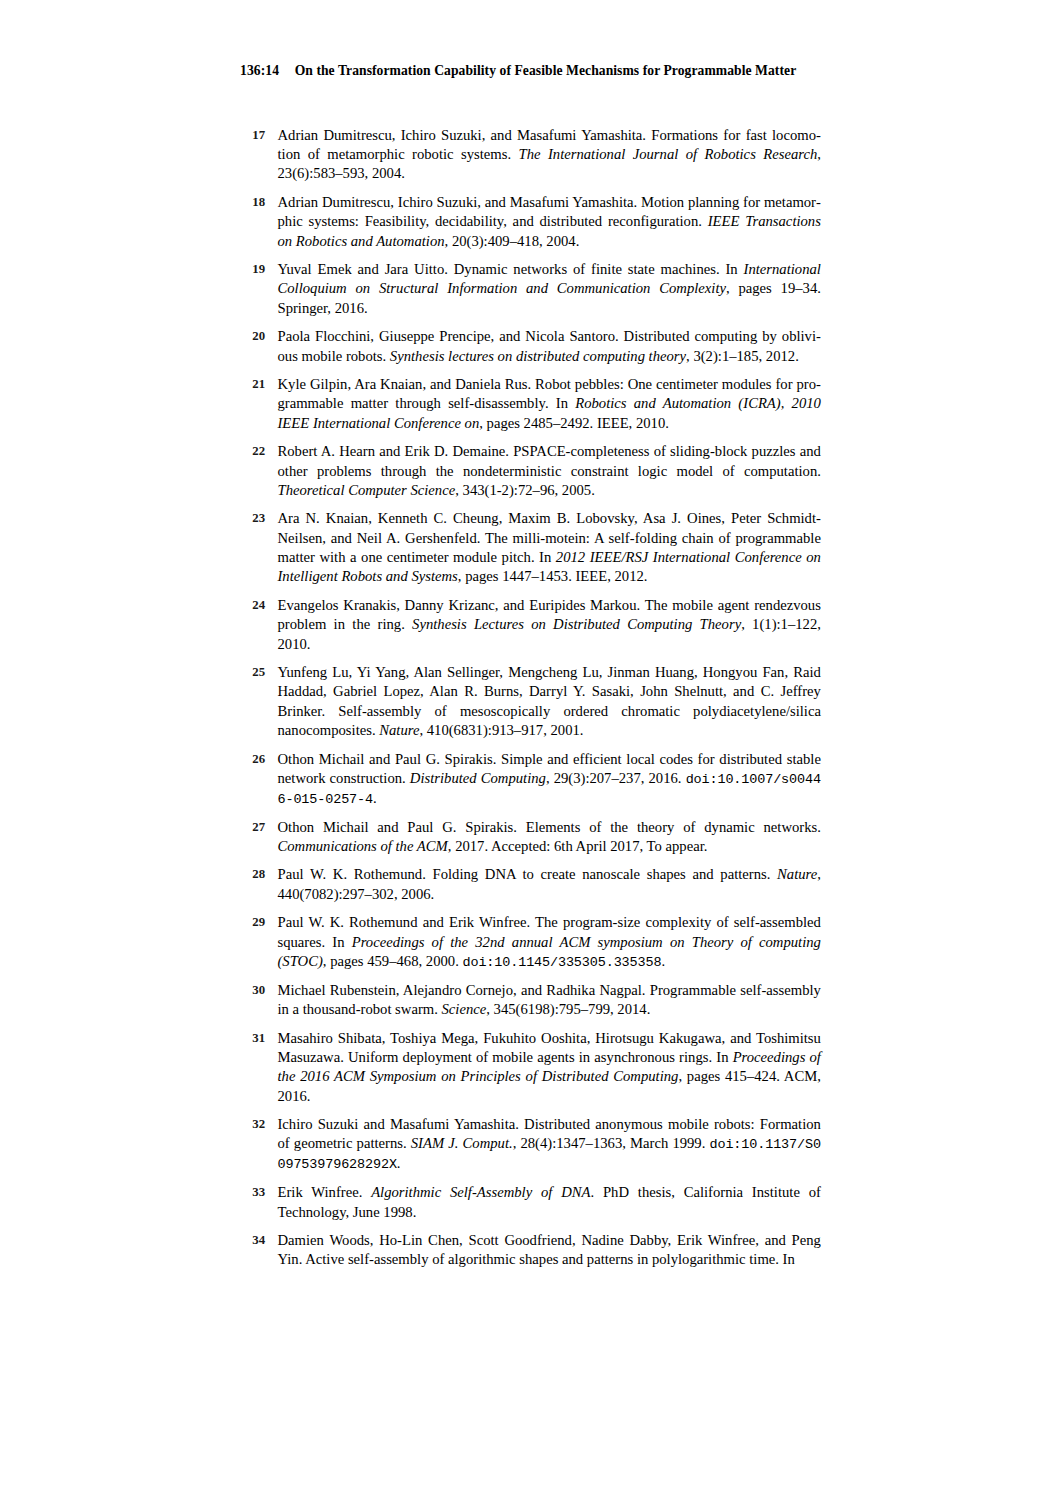136:14 On the Transformation Capability of Feasible Mechanisms for Programmable Matter
17 Adrian Dumitrescu, Ichiro Suzuki, and Masafumi Yamashita. Formations for fast locomotion of metamorphic robotic systems. The International Journal of Robotics Research, 23(6):583–593, 2004.
18 Adrian Dumitrescu, Ichiro Suzuki, and Masafumi Yamashita. Motion planning for metamorphic systems: Feasibility, decidability, and distributed reconfiguration. IEEE Transactions on Robotics and Automation, 20(3):409–418, 2004.
19 Yuval Emek and Jara Uitto. Dynamic networks of finite state machines. In International Colloquium on Structural Information and Communication Complexity, pages 19–34. Springer, 2016.
20 Paola Flocchini, Giuseppe Prencipe, and Nicola Santoro. Distributed computing by oblivious mobile robots. Synthesis lectures on distributed computing theory, 3(2):1–185, 2012.
21 Kyle Gilpin, Ara Knaian, and Daniela Rus. Robot pebbles: One centimeter modules for programmable matter through self-disassembly. In Robotics and Automation (ICRA), 2010 IEEE International Conference on, pages 2485–2492. IEEE, 2010.
22 Robert A. Hearn and Erik D. Demaine. PSPACE-completeness of sliding-block puzzles and other problems through the nondeterministic constraint logic model of computation. Theoretical Computer Science, 343(1-2):72–96, 2005.
23 Ara N. Knaian, Kenneth C. Cheung, Maxim B. Lobovsky, Asa J. Oines, Peter Schmidt-Neilsen, and Neil A. Gershenfeld. The milli-motein: A self-folding chain of programmable matter with a one centimeter module pitch. In 2012 IEEE/RSJ International Conference on Intelligent Robots and Systems, pages 1447–1453. IEEE, 2012.
24 Evangelos Kranakis, Danny Krizanc, and Euripides Markou. The mobile agent rendezvous problem in the ring. Synthesis Lectures on Distributed Computing Theory, 1(1):1–122, 2010.
25 Yunfeng Lu, Yi Yang, Alan Sellinger, Mengcheng Lu, Jinman Huang, Hongyou Fan, Raid Haddad, Gabriel Lopez, Alan R. Burns, Darryl Y. Sasaki, John Shelnutt, and C. Jeffrey Brinker. Self-assembly of mesoscopically ordered chromatic polydiacetylene/silica nanocomposites. Nature, 410(6831):913–917, 2001.
26 Othon Michail and Paul G. Spirakis. Simple and efficient local codes for distributed stable network construction. Distributed Computing, 29(3):207–237, 2016. doi:10.1007/s00446-015-0257-4.
27 Othon Michail and Paul G. Spirakis. Elements of the theory of dynamic networks. Communications of the ACM, 2017. Accepted: 6th April 2017, To appear.
28 Paul W. K. Rothemund. Folding DNA to create nanoscale shapes and patterns. Nature, 440(7082):297–302, 2006.
29 Paul W. K. Rothemund and Erik Winfree. The program-size complexity of self-assembled squares. In Proceedings of the 32nd annual ACM symposium on Theory of computing (STOC), pages 459–468, 2000. doi:10.1145/335305.335358.
30 Michael Rubenstein, Alejandro Cornejo, and Radhika Nagpal. Programmable self-assembly in a thousand-robot swarm. Science, 345(6198):795–799, 2014.
31 Masahiro Shibata, Toshiya Mega, Fukuhito Ooshita, Hirotsugu Kakugawa, and Toshimitsu Masuzawa. Uniform deployment of mobile agents in asynchronous rings. In Proceedings of the 2016 ACM Symposium on Principles of Distributed Computing, pages 415–424. ACM, 2016.
32 Ichiro Suzuki and Masafumi Yamashita. Distributed anonymous mobile robots: Formation of geometric patterns. SIAM J. Comput., 28(4):1347–1363, March 1999. doi:10.1137/S009753979628292X.
33 Erik Winfree. Algorithmic Self-Assembly of DNA. PhD thesis, California Institute of Technology, June 1998.
34 Damien Woods, Ho-Lin Chen, Scott Goodfriend, Nadine Dabby, Erik Winfree, and Peng Yin. Active self-assembly of algorithmic shapes and patterns in polylogarithmic time. In